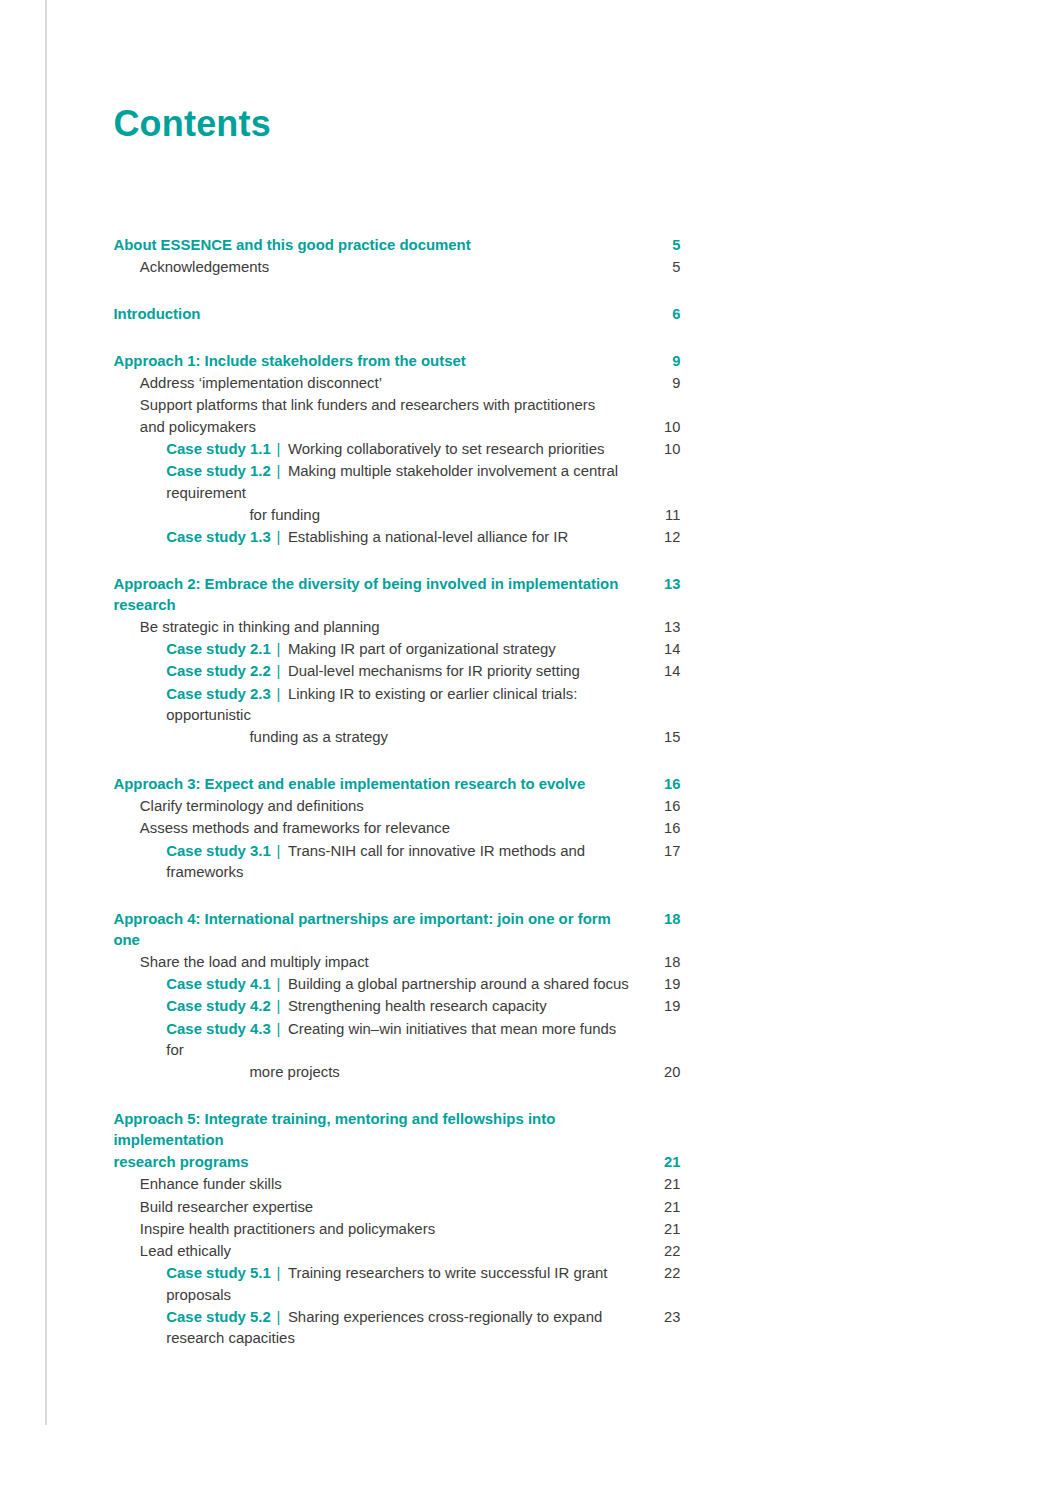Contents
About ESSENCE and this good practice document
5
Acknowledgements
5
Introduction
6
Approach 1: Include stakeholders from the outset
9
Address ‘implementation disconnect’
9
Support platforms that link funders and researchers with practitioners
and policymakers
10
Case study 1.1|Working collaboratively to set research priorities
10
Case study 1.2|Making multiple stakeholder involvement a central requirement
for funding
11
Case study 1.3|Establishing a national-level alliance for IR
12
Approach 2: Embrace the diversity of being involved in implementation research
13
Be strategic in thinking and planning
13
Case study 2.1|Making IR part of organizational strategy
14
Case study 2.2|Dual-level mechanisms for IR priority setting
14
Case study 2.3|Linking IR to existing or earlier clinical trials: opportunistic
funding as a strategy
15
Approach 3: Expect and enable implementation research to evolve
16
Clarify terminology and definitions
16
Assess methods and frameworks for relevance
16
Case study 3.1|Trans-NIH call for innovative IR methods and frameworks
17
Approach 4: International partnerships are important: join one or form one
18
Share the load and multiply impact
18
Case study 4.1|Building a global partnership around a shared focus
19
Case study 4.2|Strengthening health research capacity
19
Case study 4.3|Creating win–win initiatives that mean more funds for
more projects
20
Approach 5: Integrate training, mentoring and fellowships into implementation
research programs
21
Enhance funder skills
21
Build researcher expertise
21
Inspire health practitioners and policymakers
21
Lead ethically
22
Case study 5.1|Training researchers to write successful IR grant proposals
22
Case study 5.2|Sharing experiences cross-regionally to expand research capacities
23